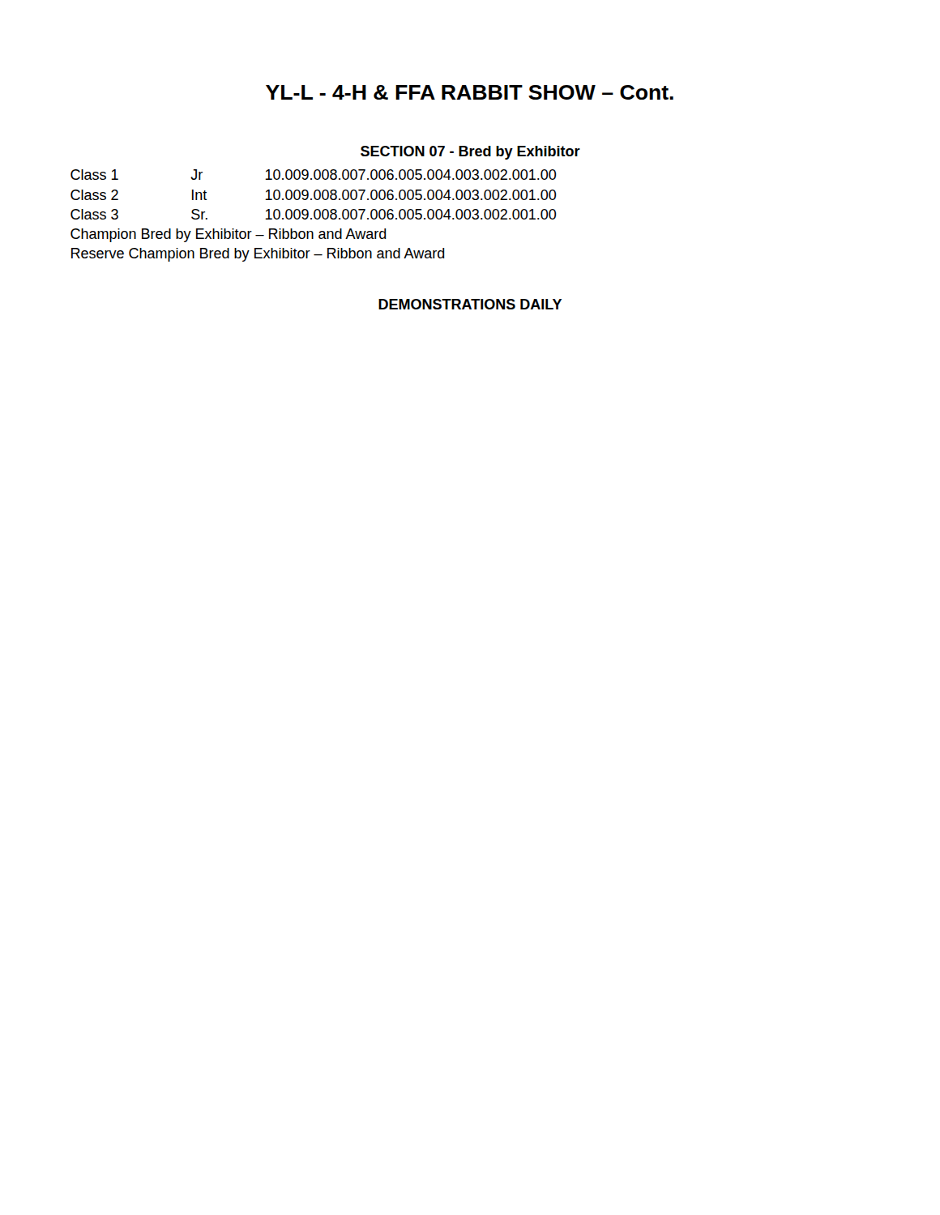YL-L - 4-H & FFA RABBIT SHOW – Cont.
SECTION 07 - Bred by Exhibitor
| Class 1 | Jr | 10.00 | 9.00 | 8.00 | 7.00 | 6.00 | 5.00 | 4.00 | 3.00 | 2.00 | 1.00 |
| Class 2 | Int | 10.00 | 9.00 | 8.00 | 7.00 | 6.00 | 5.00 | 4.00 | 3.00 | 2.00 | 1.00 |
| Class 3 | Sr. | 10.00 | 9.00 | 8.00 | 7.00 | 6.00 | 5.00 | 4.00 | 3.00 | 2.00 | 1.00 |
Champion Bred by Exhibitor – Ribbon and Award
Reserve Champion Bred by Exhibitor – Ribbon and Award
DEMONSTRATIONS DAILY